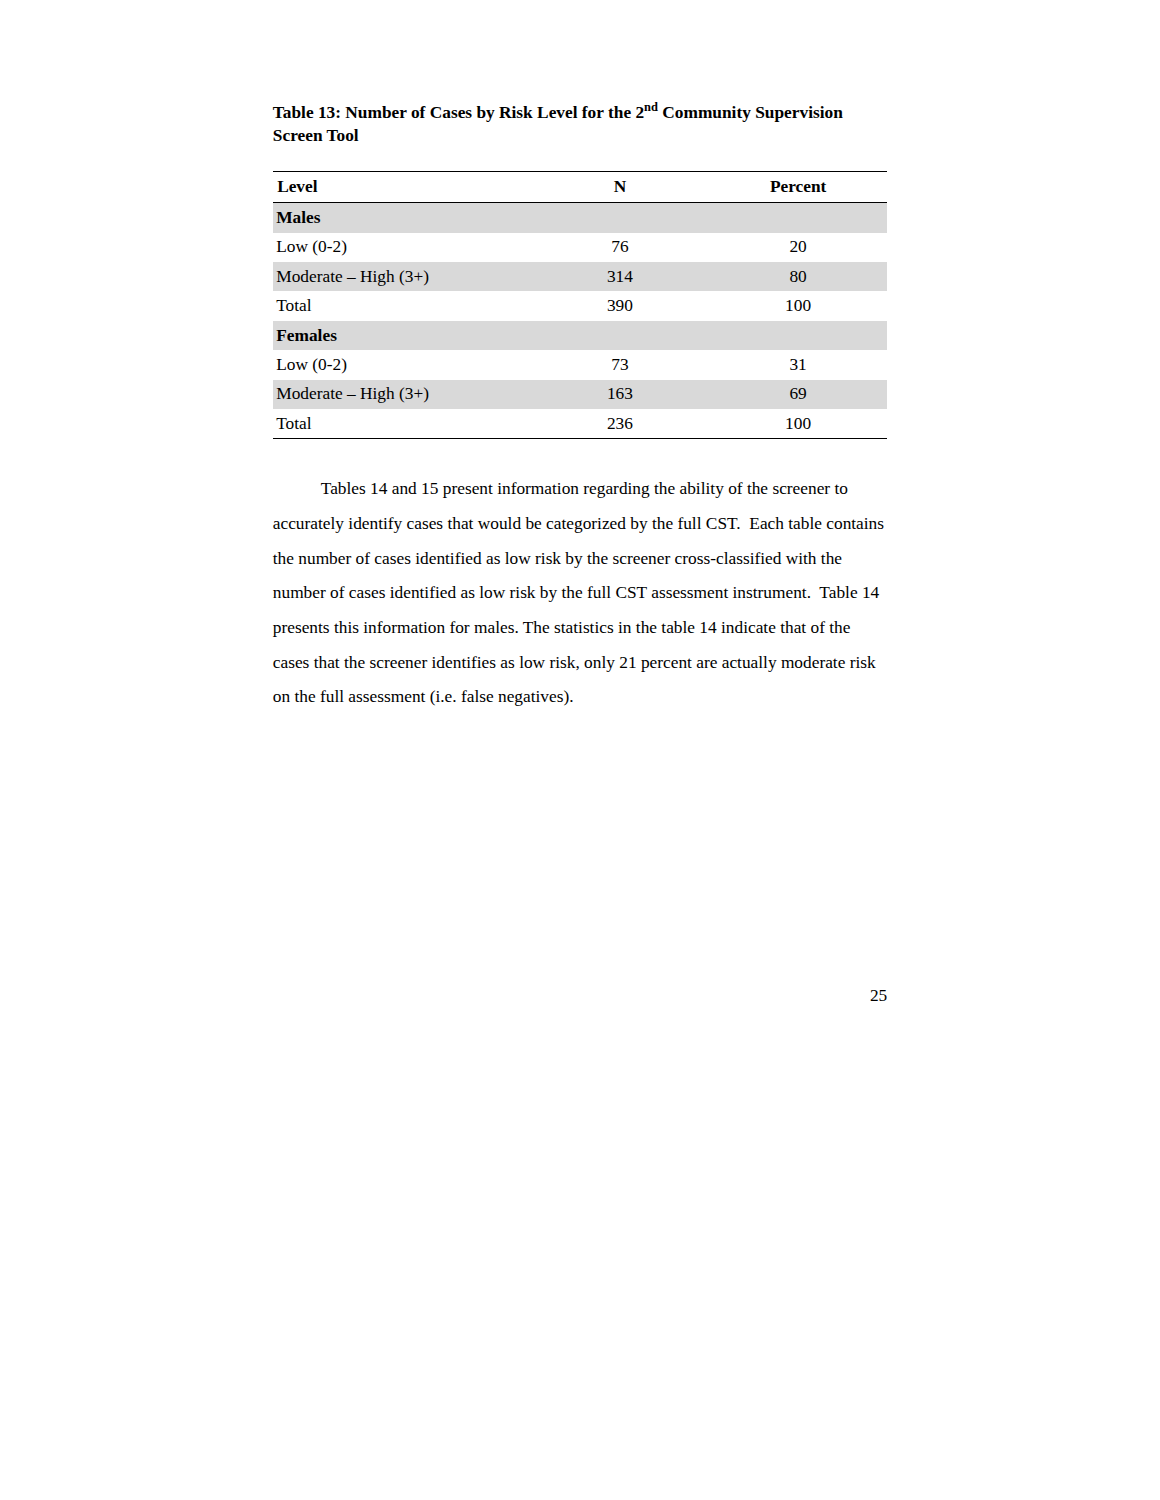Table 13: Number of Cases by Risk Level for the 2nd Community Supervision Screen Tool
| Level | N | Percent |
| --- | --- | --- |
| Males |
| Low (0-2) | 76 | 20 |
| Moderate – High (3+) | 314 | 80 |
| Total | 390 | 100 |
| Females |
| Low (0-2) | 73 | 31 |
| Moderate – High (3+) | 163 | 69 |
| Total | 236 | 100 |
Tables 14 and 15 present information regarding the ability of the screener to accurately identify cases that would be categorized by the full CST. Each table contains the number of cases identified as low risk by the screener cross-classified with the number of cases identified as low risk by the full CST assessment instrument. Table 14 presents this information for males. The statistics in the table 14 indicate that of the cases that the screener identifies as low risk, only 21 percent are actually moderate risk on the full assessment (i.e. false negatives).
25